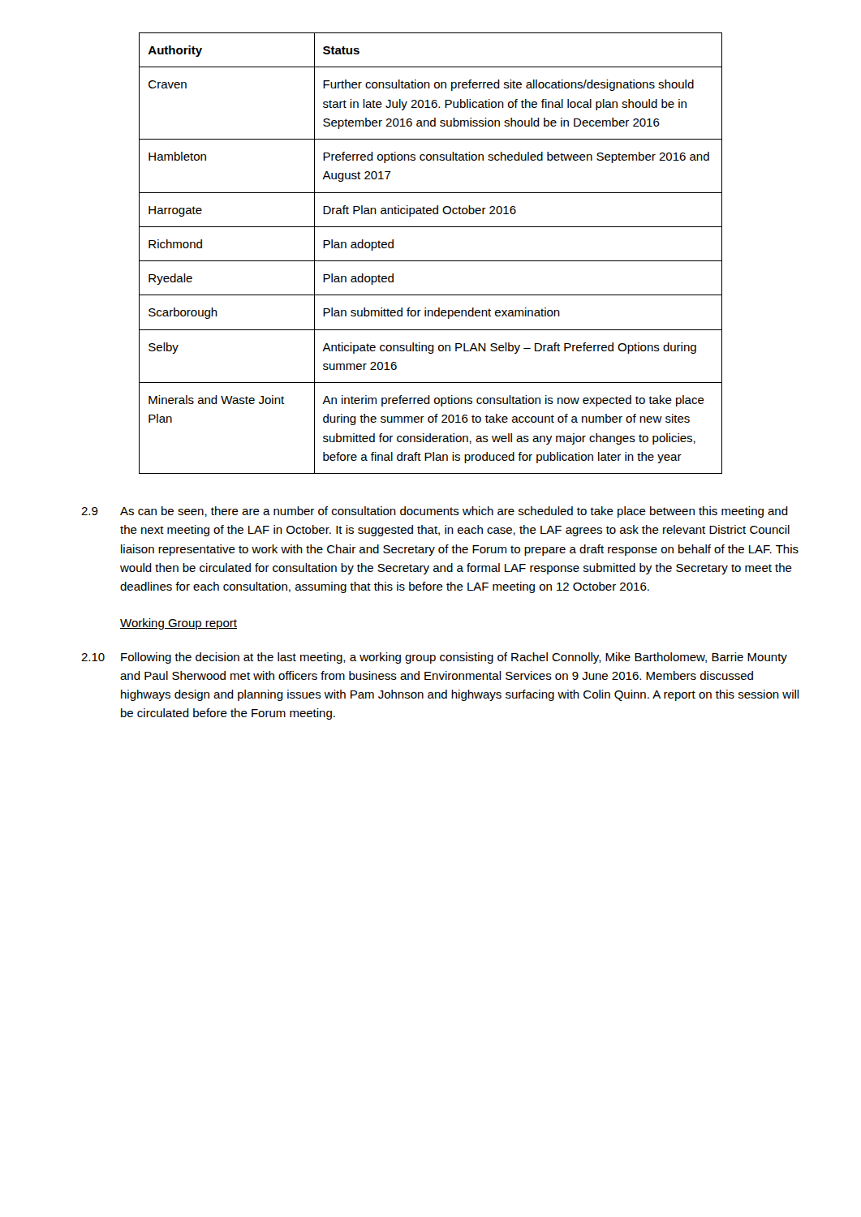| Authority | Status |
| --- | --- |
| Craven | Further consultation on preferred site allocations/designations should start in late July 2016. Publication of the final local plan should be in September 2016 and submission should be in December 2016 |
| Hambleton | Preferred options consultation scheduled between September 2016 and August 2017 |
| Harrogate | Draft Plan anticipated October 2016 |
| Richmond | Plan adopted |
| Ryedale | Plan adopted |
| Scarborough | Plan submitted for independent examination |
| Selby | Anticipate consulting on PLAN Selby – Draft Preferred Options during summer 2016 |
| Minerals and Waste Joint Plan | An interim preferred options consultation is now expected to take place during the summer of 2016 to take account of a number of new sites submitted for consideration, as well as any major changes to policies, before a final draft Plan is produced for publication later in the year |
2.9
As can be seen, there are a number of consultation documents which are scheduled to take place between this meeting and the next meeting of the LAF in October. It is suggested that, in each case, the LAF agrees to ask the relevant District Council liaison representative to work with the Chair and Secretary of the Forum to prepare a draft response on behalf of the LAF. This would then be circulated for consultation by the Secretary and a formal LAF response submitted by the Secretary to meet the deadlines for each consultation, assuming that this is before the LAF meeting on 12 October 2016.
Working Group report
2.10
Following the decision at the last meeting, a working group consisting of Rachel Connolly, Mike Bartholomew, Barrie Mounty and Paul Sherwood met with officers from business and Environmental Services on 9 June 2016. Members discussed highways design and planning issues with Pam Johnson and highways surfacing with Colin Quinn. A report on this session will be circulated before the Forum meeting.